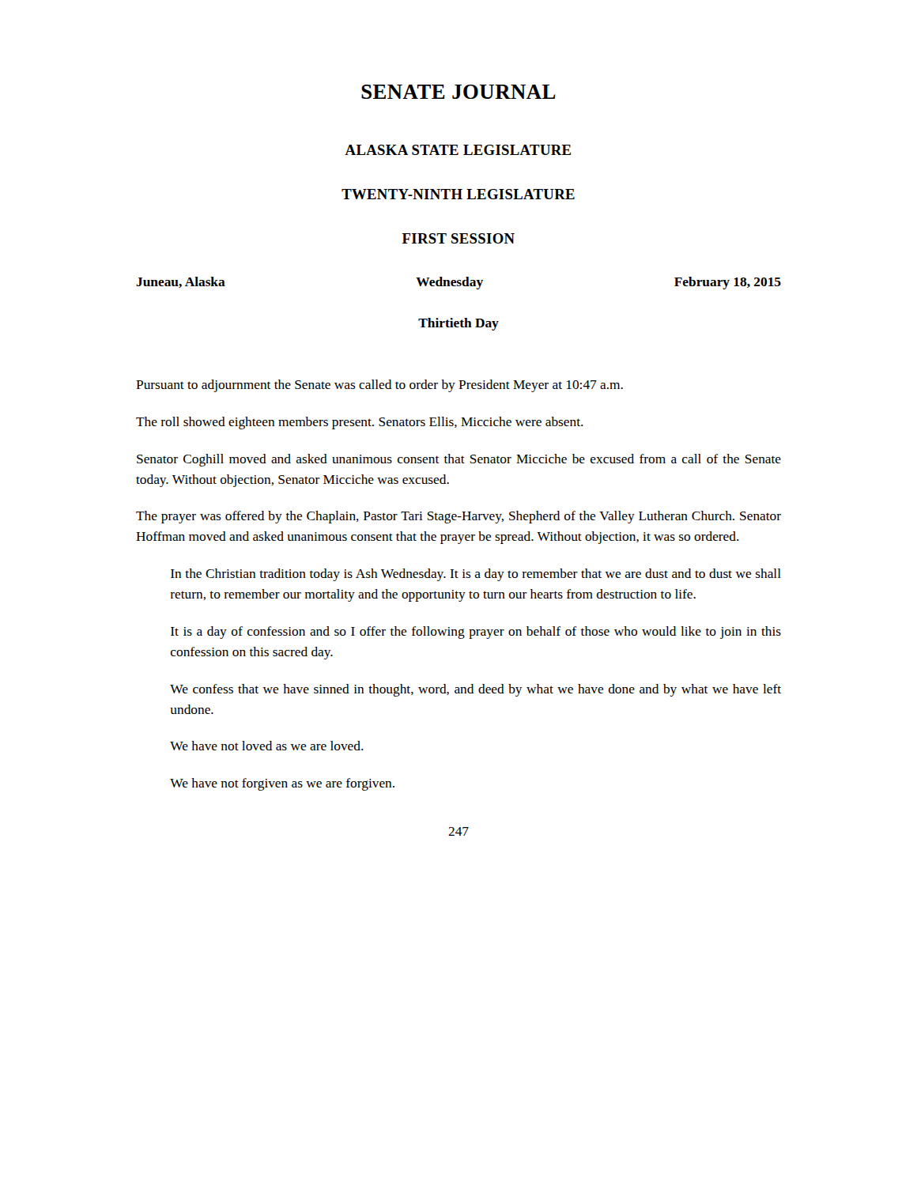SENATE JOURNAL
ALASKA STATE LEGISLATURE
TWENTY-NINTH LEGISLATURE
FIRST SESSION
Juneau, Alaska Wednesday February 18, 2015
Thirtieth Day
Pursuant to adjournment the Senate was called to order by President Meyer at 10:47 a.m.
The roll showed eighteen members present. Senators Ellis, Micciche were absent.
Senator Coghill moved and asked unanimous consent that Senator Micciche be excused from a call of the Senate today. Without objection, Senator Micciche was excused.
The prayer was offered by the Chaplain, Pastor Tari Stage-Harvey, Shepherd of the Valley Lutheran Church. Senator Hoffman moved and asked unanimous consent that the prayer be spread. Without objection, it was so ordered.
In the Christian tradition today is Ash Wednesday. It is a day to remember that we are dust and to dust we shall return, to remember our mortality and the opportunity to turn our hearts from destruction to life.
It is a day of confession and so I offer the following prayer on behalf of those who would like to join in this confession on this sacred day.
We confess that we have sinned in thought, word, and deed by what we have done and by what we have left undone.
We have not loved as we are loved.
We have not forgiven as we are forgiven.
247